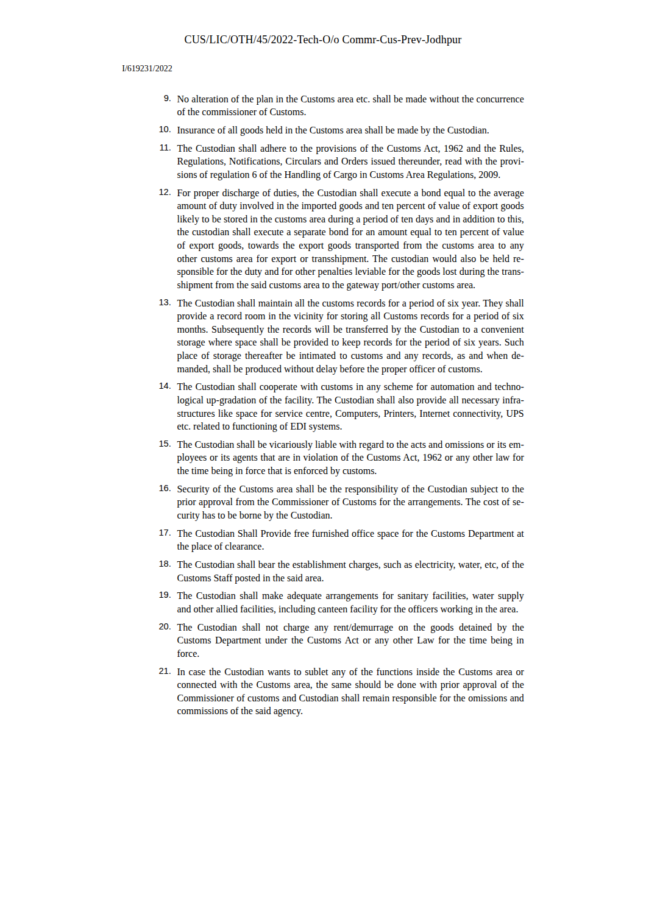CUS/LIC/OTH/45/2022-Tech-O/o Commr-Cus-Prev-Jodhpur
I/619231/2022
No alteration of the plan in the Customs area etc. shall be made without the concurrence of the commissioner of Customs.
Insurance of all goods held in the Customs area shall be made by the Custodian.
The Custodian shall adhere to the provisions of the Customs Act, 1962 and the Rules, Regulations, Notifications, Circulars and Orders issued thereunder, read with the provisions of regulation 6 of the Handling of Cargo in Customs Area Regulations, 2009.
For proper discharge of duties, the Custodian shall execute a bond equal to the average amount of duty involved in the imported goods and ten percent of value of export goods likely to be stored in the customs area during a period of ten days and in addition to this, the custodian shall execute a separate bond for an amount equal to ten percent of value of export goods, towards the export goods transported from the customs area to any other customs area for export or transshipment. The custodian would also be held responsible for the duty and for other penalties leviable for the goods lost during the transshipment from the said customs area to the gateway port/other customs area.
The Custodian shall maintain all the customs records for a period of six year. They shall provide a record room in the vicinity for storing all Customs records for a period of six months. Subsequently the records will be transferred by the Custodian to a convenient storage where space shall be provided to keep records for the period of six years. Such place of storage thereafter be intimated to customs and any records, as and when demanded, shall be produced without delay before the proper officer of customs.
The Custodian shall cooperate with customs in any scheme for automation and technological up-gradation of the facility. The Custodian shall also provide all necessary infrastructures like space for service centre, Computers, Printers, Internet connectivity, UPS etc. related to functioning of EDI systems.
The Custodian shall be vicariously liable with regard to the acts and omissions or its employees or its agents that are in violation of the Customs Act, 1962 or any other law for the time being in force that is enforced by customs.
Security of the Customs area shall be the responsibility of the Custodian subject to the prior approval from the Commissioner of Customs for the arrangements. The cost of security has to be borne by the Custodian.
The Custodian Shall Provide free furnished office space for the Customs Department at the place of clearance.
The Custodian shall bear the establishment charges, such as electricity, water, etc, of the Customs Staff posted in the said area.
The Custodian shall make adequate arrangements for sanitary facilities, water supply and other allied facilities, including canteen facility for the officers working in the area.
The Custodian shall not charge any rent/demurrage on the goods detained by the Customs Department under the Customs Act or any other Law for the time being in force.
In case the Custodian wants to sublet any of the functions inside the Customs area or connected with the Customs area, the same should be done with prior approval of the Commissioner of customs and Custodian shall remain responsible for the omissions and commissions of the said agency.